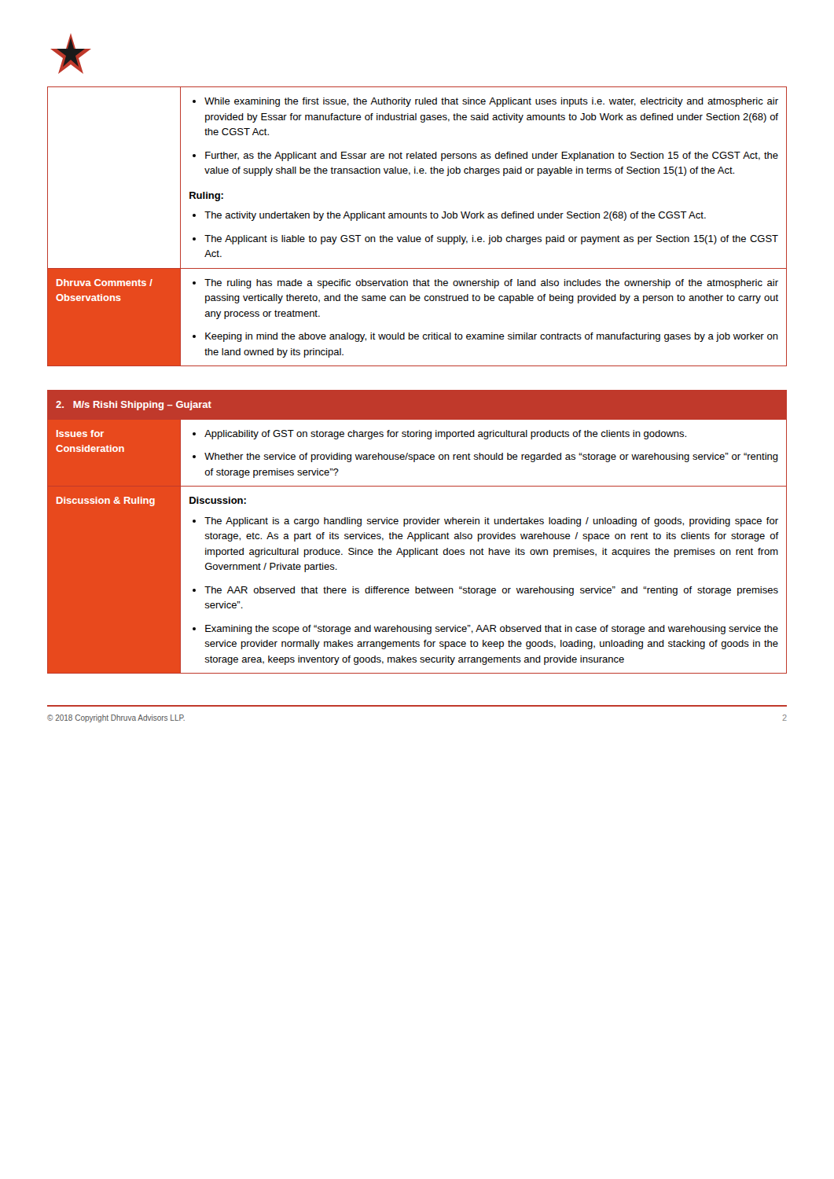| | While examining the first issue, the Authority ruled that since Applicant uses inputs i.e. water, electricity and atmospheric air provided by Essar for manufacture of industrial gases, the said activity amounts to Job Work as defined under Section 2(68) of the CGST Act. Further, as the Applicant and Essar are not related persons as defined under Explanation to Section 15 of the CGST Act, the value of supply shall be the transaction value, i.e. the job charges paid or payable in terms of Section 15(1) of the Act. Ruling: The activity undertaken by the Applicant amounts to Job Work as defined under Section 2(68) of the CGST Act. The Applicant is liable to pay GST on the value of supply, i.e. job charges paid or payment as per Section 15(1) of the CGST Act. |
| Dhruva Comments / Observations | The ruling has made a specific observation that the ownership of land also includes the ownership of the atmospheric air passing vertically thereto, and the same can be construed to be capable of being provided by a person to another to carry out any process or treatment. Keeping in mind the above analogy, it would be critical to examine similar contracts of manufacturing gases by a job worker on the land owned by its principal. |
| 2. M/s Rishi Shipping – Gujarat |
| Issues for Consideration | Applicability of GST on storage charges for storing imported agricultural products of the clients in godowns. Whether the service of providing warehouse/space on rent should be regarded as “storage or warehousing service” or “renting of storage premises service”? |
| Discussion & Ruling | Discussion: The Applicant is a cargo handling service provider wherein it undertakes loading / unloading of goods, providing space for storage, etc. As a part of its services, the Applicant also provides warehouse / space on rent to its clients for storage of imported agricultural produce. Since the Applicant does not have its own premises, it acquires the premises on rent from Government / Private parties. The AAR observed that there is difference between “storage or warehousing service” and “renting of storage premises service”. Examining the scope of “storage and warehousing service”, AAR observed that in case of storage and warehousing service the service provider normally makes arrangements for space to keep the goods, loading, unloading and stacking of goods in the storage area, keeps inventory of goods, makes security arrangements and provide insurance |
© 2018 Copyright Dhruva Advisors LLP. 2